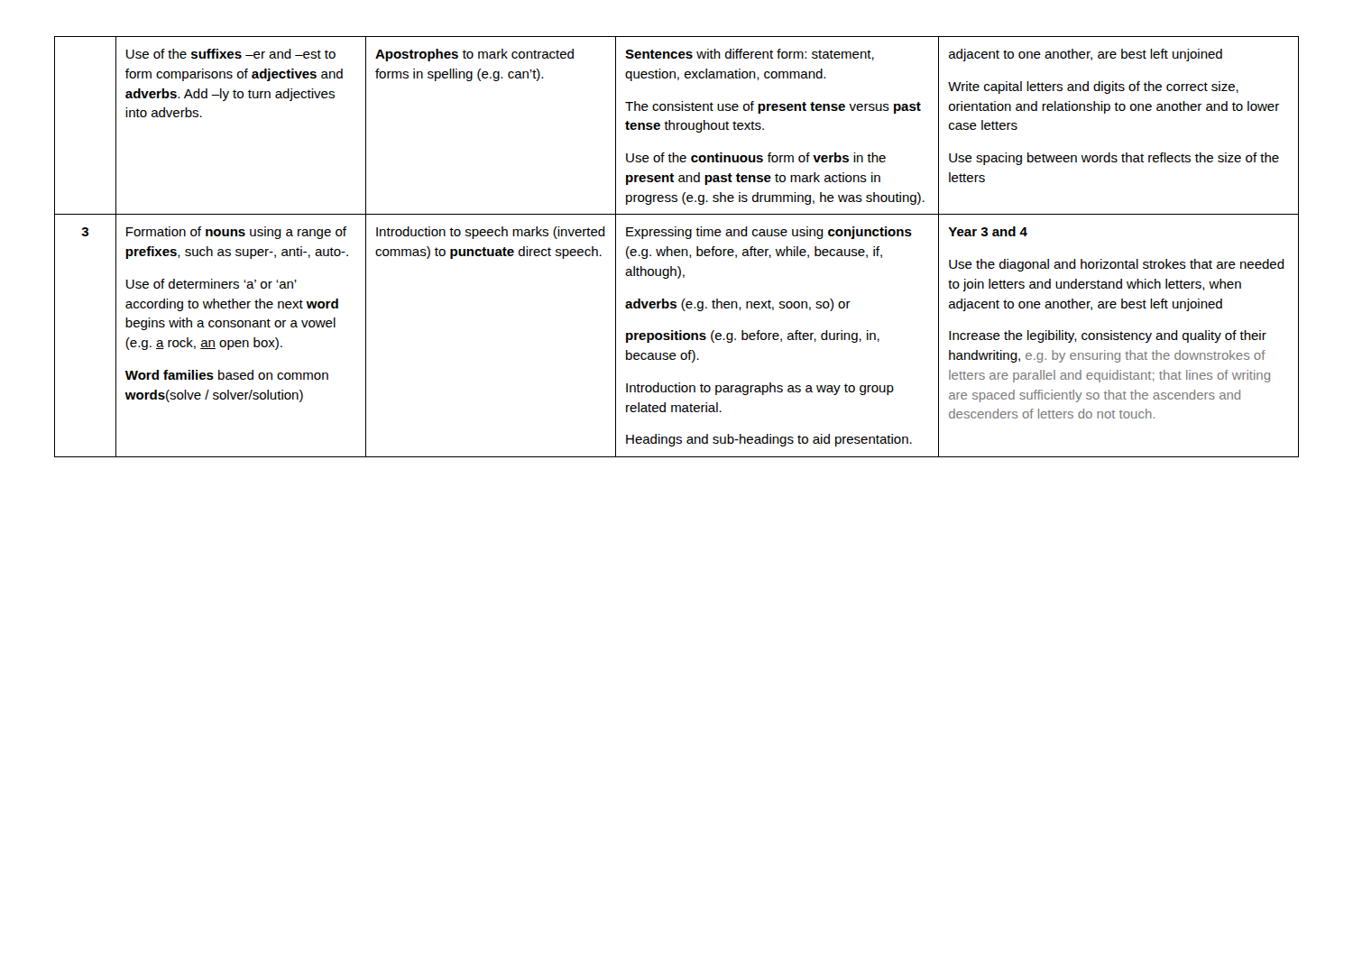| | Use of the suffixes –er and –est to form comparisons of adjectives and adverbs . Add –ly to turn adjectives into adverbs. | Apostrophes to mark contracted forms in spelling (e.g. can’t). | Sentences with different form: statement, question, exclamation, command. The consistent use of present tense versus past tense throughout texts. Use of the continuous form of verbs in the present and past tense to mark actions in progress (e.g. she is drumming, he was shouting). | adjacent to one another, are best left unjoined Write capital letters and digits of the correct size, orientation and relationship to one another and to lower case letters Use spacing between words that reflects the size of the letters |
| 3 | Formation of nouns using a range of prefixes , such as super-, anti-, auto-. Use of determiners ‘a’ or ‘an’ according to whether the next word begins with a consonant or a vowel (e.g. a rock, an open box). Word families based on common words (solve / solver/solution) | Introduction to speech marks (inverted commas) to punctuate direct speech. | Expressing time and cause using conjunctions (e.g. when, before, after, while, because, if, although), adverbs (e.g. then, next, soon, so) or prepositions (e.g. before, after, during, in, because of). Introduction to paragraphs as a way to group related material. Headings and sub-headings to aid presentation. | Year 3 and 4 Use the diagonal and horizontal strokes that are needed to join letters and understand which letters, when adjacent to one another, are best left unjoined Increase the legibility, consistency and quality of their handwriting, e.g. by ensuring that the downstrokes of letters are parallel and equidistant; that lines of writing are spaced sufficiently so that the ascenders and descenders of letters do not touch. |